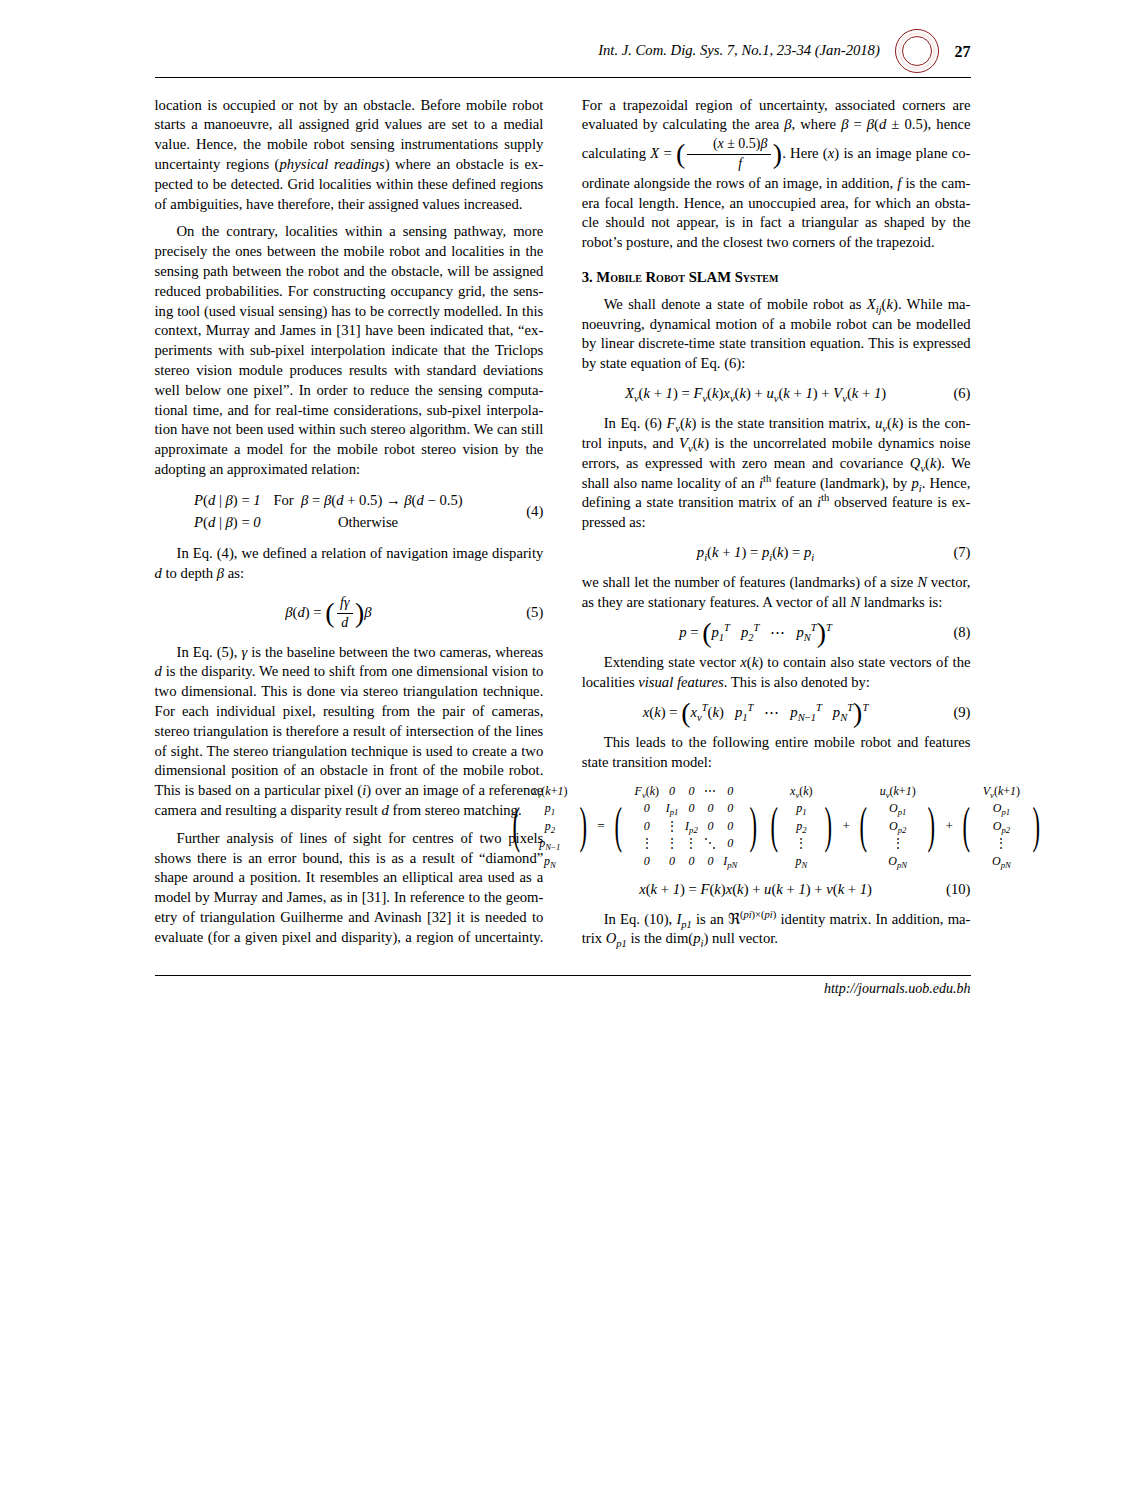Int. J. Com. Dig. Sys. 7, No.1, 23-34 (Jan-2018)
27
location is occupied or not by an obstacle. Before mobile robot starts a manoeuvre, all assigned grid values are set to a medial value. Hence, the mobile robot sensing instrumentations supply uncertainty regions (physical readings) where an obstacle is expected to be detected. Grid localities within these defined regions of ambiguities, have therefore, their assigned values increased.
On the contrary, localities within a sensing pathway, more precisely the ones between the mobile robot and localities in the sensing path between the robot and the obstacle, will be assigned reduced probabilities. For constructing occupancy grid, the sensing tool (used visual sensing) has to be correctly modelled. In this context, Murray and James in [31] have been indicated that, “experiments with sub-pixel interpolation indicate that the Triclops stereo vision module produces results with standard deviations well below one pixel”. In order to reduce the sensing computational time, and for real-time considerations, sub-pixel interpolation have not been used within such stereo algorithm. We can still approximate a model for the mobile robot stereo vision by the adopting an approximated relation:
| P ( d / β ) = 1 | For β = β ( d + 0.5) → β ( d − 0.5) |
| P ( d / β ) = 0 | Otherwise |
(4)
In Eq. (4), we defined a relation of navigation image disparity d to depth β as:
β(d) = (fγ d) β
(5)
In Eq. (5), γ is the baseline between the two cameras, whereas d is the disparity. We need to shift from one dimensional vision to two dimensional. This is done via stereo triangulation technique. For each individual pixel, resulting from the pair of cameras, stereo triangulation is therefore a result of intersection of the lines of sight. The stereo triangulation technique is used to create a two dimensional position of an obstacle in front of the mobile robot. This is based on a particular pixel (i) over an image of a reference camera and resulting a disparity result d from stereo matching.
Further analysis of lines of sight for centres of two pixels shows there is an error bound, this is as a result of “diamond” shape around a position. It resembles an elliptical area used as a model by Murray and James, as in [31]. In reference to the geometry of triangulation Guilherme and Avinash [32] it is needed to evaluate (for a given pixel and disparity), a region of uncertainty. For a trapezoidal region of uncertainty, associated corners are evaluated by calculating the area β, where β = β(d ± 0.5), hence calculating X = ((x ± 0.5)β f). Here (x) is an image plane coordinate alongside the rows of an image, in addition, f is the camera focal length. Hence, an unoccupied area, for which an obstacle should not appear, is in fact a triangular as shaped by the robot’s posture, and the closest two corners of the trapezoid.
3. Mobile Robot SLAM System
We shall denote a state of mobile robot as Xij(k). While manoeuvring, dynamical motion of a mobile robot can be modelled by linear discrete-time state transition equation. This is expressed by state equation of Eq. (6):
Xv(k + 1) = Fv(k)xv(k) + uv(k + 1) + Vv(k + 1)
(6)
In Eq. (6) Fv(k) is the state transition matrix, uv(k) is the control inputs, and Vv(k) is the uncorrelated mobile dynamics noise errors, as expressed with zero mean and covariance Qv(k). We shall also name locality of an ith feature (landmark), by pi. Hence, defining a state transition matrix of an ith observed feature is expressed as:
pi(k + 1) = pi(k) = pi
(7)
we shall let the number of features (landmarks) of a size N vector, as they are stationary features. A vector of all N landmarks is:
p = (p1T p2T ⋯ pNT)T
(8)
Extending state vector x(k) to contain also state vectors of the localities visual features. This is also denoted by:
x(k) = (xvT(k) p1T ⋯ pN−1T pNT)T
(9)
This leads to the following entire mobile robot and features state transition model:
(
| x v ( k + 1 ) |
| p 1 |
| p 2 |
| p N − 1 |
| p N |
) = (
| F v ( k ) | 0 | 0 | ⋯ | 0 |
| 0 | I p1 | 0 | 0 | 0 |
| 0 | ⋮ | I p2 | 0 | 0 |
| ⋮ | ⋮ | ⋮ | ⋱ | 0 |
| 0 | 0 | 0 | 0 | I pN |
) (
| x v ( k ) |
| p 1 |
| p 2 |
| ⋮ |
| p N |
) + (
| u v ( k + 1 ) |
| O p1 |
| O p2 |
| ⋮ |
| O pN |
) + (
| V v ( k + 1 ) |
| O p1 |
| O p2 |
| ⋮ |
| O pN |
)
x(k + 1) = F(k)x(k) + u(k + 1) + v(k + 1)
(10)
In Eq. (10), Ip1 is an ℜ(pi)×(pi) identity matrix. In addition, matrix Op1 is the dim(pi) null vector.
http://journals.uob.edu.bh